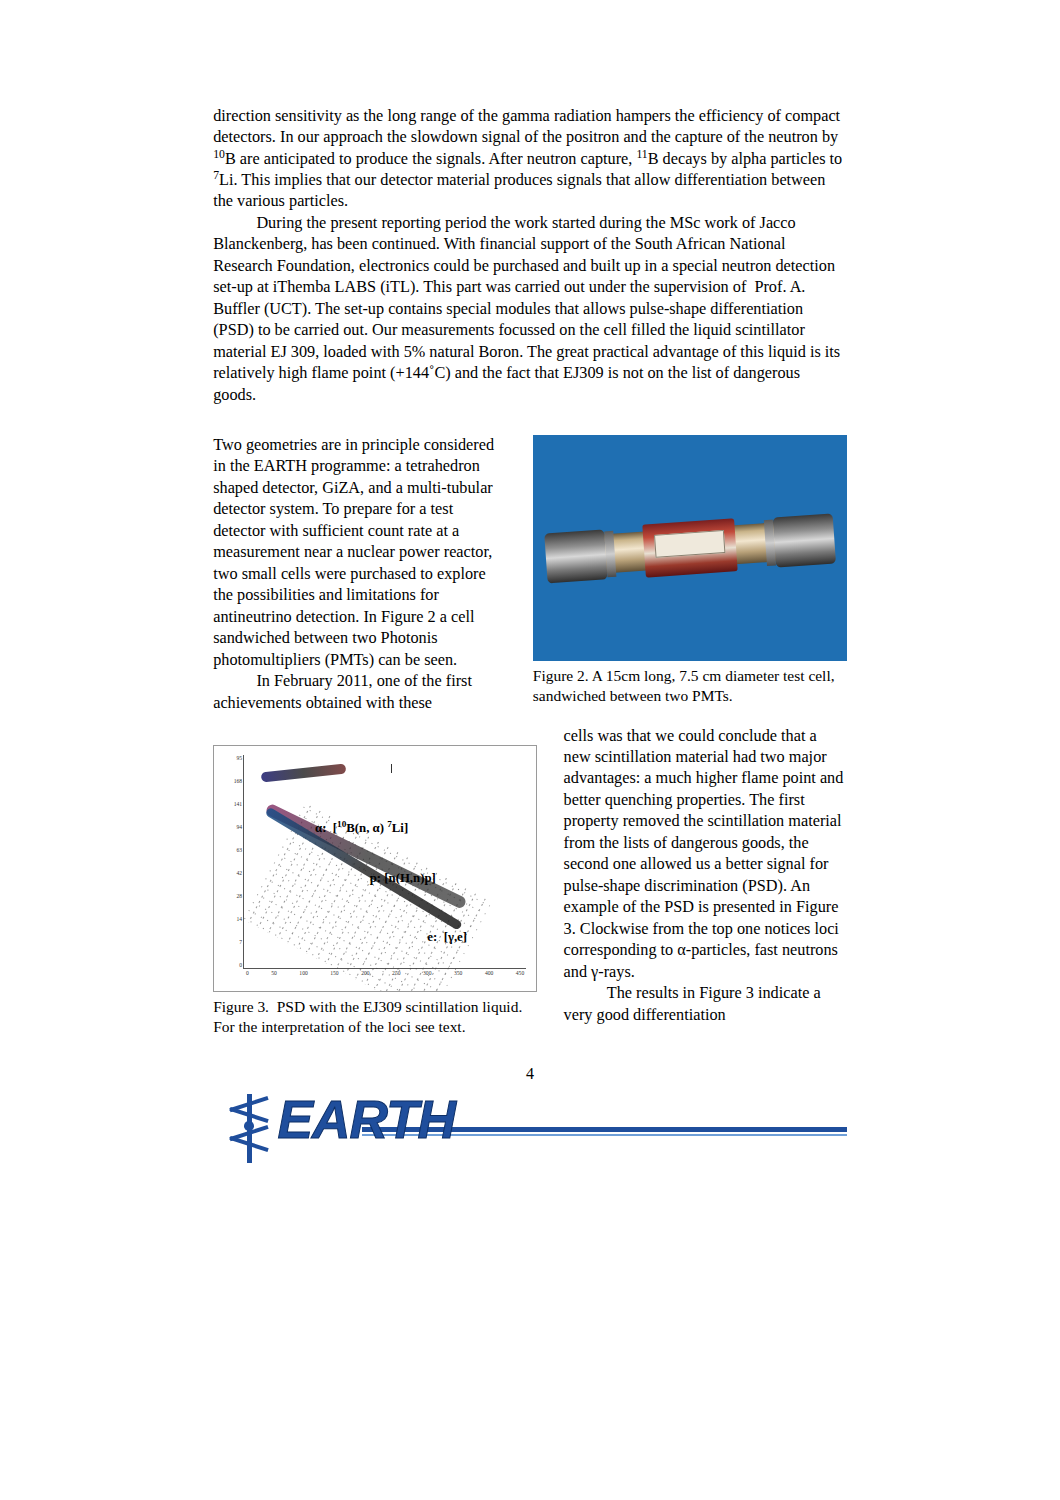direction sensitivity as the long range of the gamma radiation hampers the efficiency of compact detectors. In our approach the slowdown signal of the positron and the capture of the neutron by 10B are anticipated to produce the signals. After neutron capture, 11B decays by alpha particles to 7Li. This implies that our detector material produces signals that allow differentiation between the various particles.
During the present reporting period the work started during the MSc work of Jacco Blanckenberg, has been continued. With financial support of the South African National Research Foundation, electronics could be purchased and built up in a special neutron detection set-up at iThemba LABS (iTL). This part was carried out under the supervision of Prof. A. Buffler (UCT). The set-up contains special modules that allows pulse-shape differentiation (PSD) to be carried out. Our measurements focussed on the cell filled the liquid scintillator material EJ 309, loaded with 5% natural Boron. The great practical advantage of this liquid is its relatively high flame point (+144˚C) and the fact that EJ309 is not on the list of dangerous goods.
Two geometries are in principle considered in the EARTH programme: a tetrahedron shaped detector, GiZA, and a multi-tubular detector system. To prepare for a test detector with sufficient count rate at a measurement near a nuclear power reactor, two small cells were purchased to explore the possibilities and limitations for antineutrino detection. In Figure 2 a cell sandwiched between two Photonis photomultipliers (PMTs) can be seen.
In February 2011, one of the first achievements obtained with these
Figure 2. A 15cm long, 7.5 cm diameter test cell, sandwiched between two PMTs.
95168141946342281470
050100150200250300350400450
α: [10B(n, α) 7Li]
p: [n(H,n)p]
e: [γ,e]
Figure 3. PSD with the EJ309 scintillation liquid. For the interpretation of the loci see text.
cells was that we could conclude that a new scintillation material had two major advantages: a much higher flame point and better quenching properties. The first property removed the scintillation material from the lists of dangerous goods, the second one allowed us a better signal for pulse-shape discrimination (PSD). An example of the PSD is presented in Figure 3. Clockwise from the top one notices loci corresponding to α-particles, fast neutrons and γ-rays.
The results in Figure 3 indicate a very good differentiation
4
EARTH